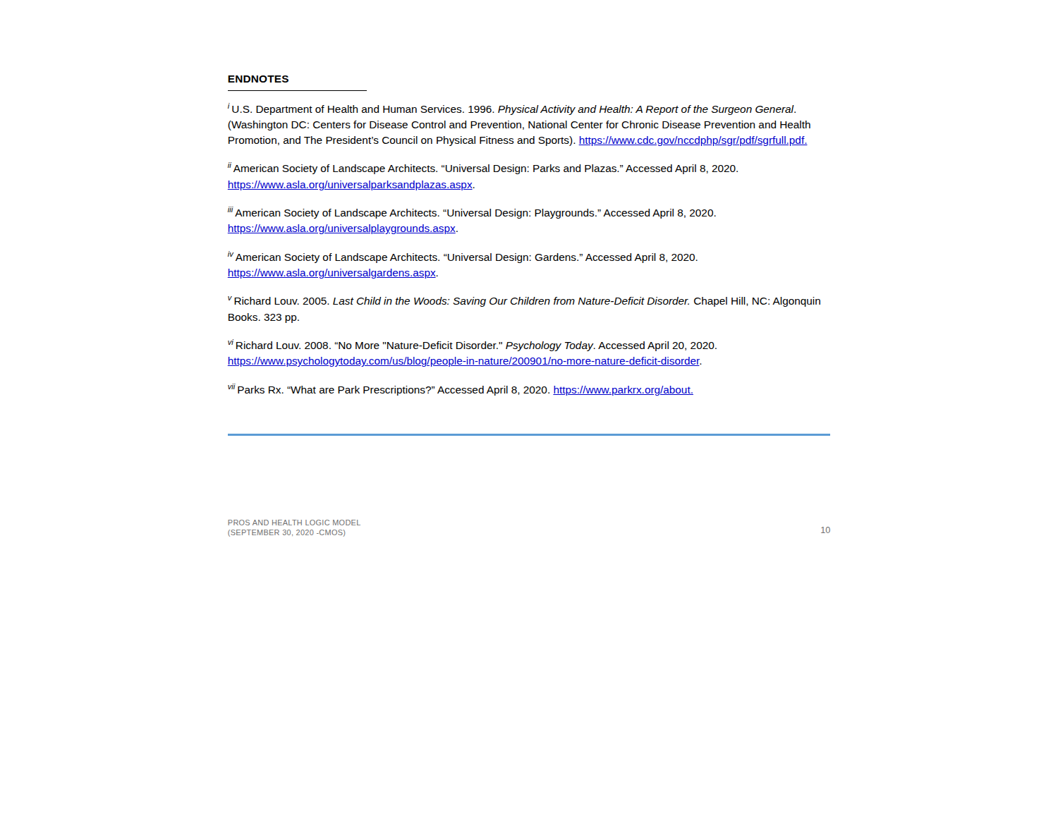ENDNOTES
i U.S. Department of Health and Human Services. 1996. Physical Activity and Health: A Report of the Surgeon General. (Washington DC: Centers for Disease Control and Prevention, National Center for Chronic Disease Prevention and Health Promotion, and The President’s Council on Physical Fitness and Sports). https://www.cdc.gov/nccdphp/sgr/pdf/sgrfull.pdf.
ii American Society of Landscape Architects. “Universal Design: Parks and Plazas.” Accessed April 8, 2020. https://www.asla.org/universalparksandplazas.aspx.
iii American Society of Landscape Architects. “Universal Design: Playgrounds.” Accessed April 8, 2020. https://www.asla.org/universalplaygrounds.aspx.
iv American Society of Landscape Architects. “Universal Design: Gardens.” Accessed April 8, 2020. https://www.asla.org/universalgardens.aspx.
v Richard Louv. 2005. Last Child in the Woods: Saving Our Children from Nature-Deficit Disorder. Chapel Hill, NC: Algonquin Books. 323 pp.
vi Richard Louv. 2008. “No More "Nature-Deficit Disorder." Psychology Today. Accessed April 20, 2020. https://www.psychologytoday.com/us/blog/people-in-nature/200901/no-more-nature-deficit-disorder.
vii Parks Rx. “What are Park Prescriptions?” Accessed April 8, 2020. https://www.parkrx.org/about.
PROS AND HEALTH LOGIC MODEL
(SEPTEMBER 30, 2020 -CMOS)
10